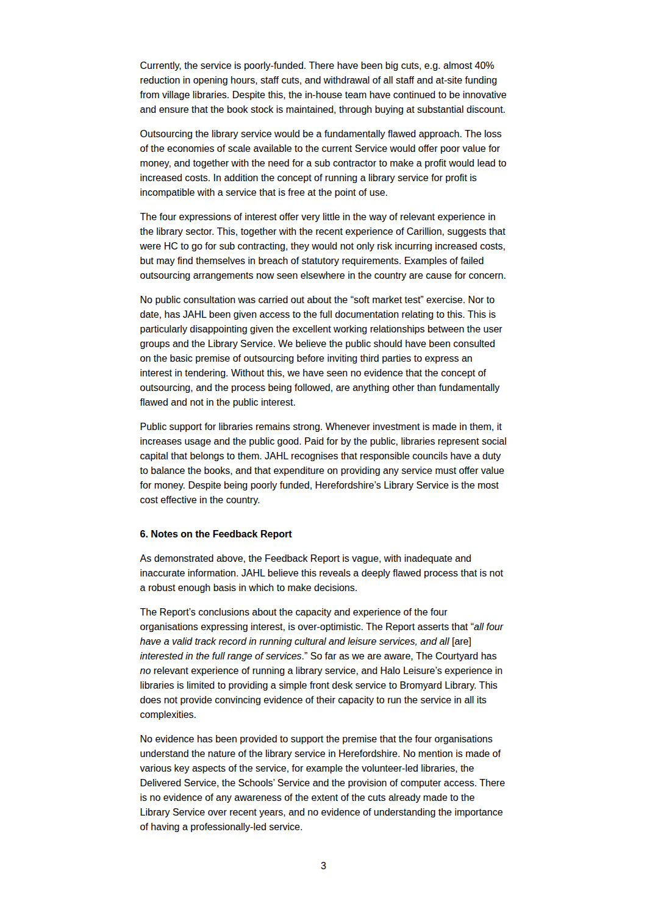Currently, the service is poorly-funded. There have been big cuts, e.g. almost 40% reduction in opening hours, staff cuts, and withdrawal of all staff and at-site funding from village libraries. Despite this, the in-house team have continued to be innovative and ensure that the book stock is maintained, through buying at substantial discount.
Outsourcing the library service would be a fundamentally flawed approach. The loss of the economies of scale available to the current Service would offer poor value for money, and together with the need for a sub contractor to make a profit would lead to increased costs. In addition the concept of running a library service for profit is incompatible with a service that is free at the point of use.
The four expressions of interest offer very little in the way of relevant experience in the library sector. This, together with the recent experience of Carillion, suggests that were HC to go for sub contracting, they would not only risk incurring increased costs, but may find themselves in breach of statutory requirements. Examples of failed outsourcing arrangements now seen elsewhere in the country are cause for concern.
No public consultation was carried out about the “soft market test” exercise. Nor to date, has JAHL been given access to the full documentation relating to this. This is particularly disappointing given the excellent working relationships between the user groups and the Library Service. We believe the public should have been consulted on the basic premise of outsourcing before inviting third parties to express an interest in tendering. Without this, we have seen no evidence that the concept of outsourcing, and the process being followed, are anything other than fundamentally flawed and not in the public interest.
Public support for libraries remains strong. Whenever investment is made in them, it increases usage and the public good. Paid for by the public, libraries represent social capital that belongs to them. JAHL recognises that responsible councils have a duty to balance the books, and that expenditure on providing any service must offer value for money. Despite being poorly funded, Herefordshire’s Library Service is the most cost effective in the country.
6. Notes on the Feedback Report
As demonstrated above, the Feedback Report is vague, with inadequate and inaccurate information. JAHL believe this reveals a deeply flawed process that is not a robust enough basis in which to make decisions.
The Report’s conclusions about the capacity and experience of the four organisations expressing interest, is over-optimistic. The Report asserts that “all four have a valid track record in running cultural and leisure services, and all [are] interested in the full range of services.” So far as we are aware, The Courtyard has no relevant experience of running a library service, and Halo Leisure’s experience in libraries is limited to providing a simple front desk service to Bromyard Library. This does not provide convincing evidence of their capacity to run the service in all its complexities.
No evidence has been provided to support the premise that the four organisations understand the nature of the library service in Herefordshire. No mention is made of various key aspects of the service, for example the volunteer-led libraries, the Delivered Service, the Schools’ Service and the provision of computer access. There is no evidence of any awareness of the extent of the cuts already made to the Library Service over recent years, and no evidence of understanding the importance of having a professionally-led service.
3